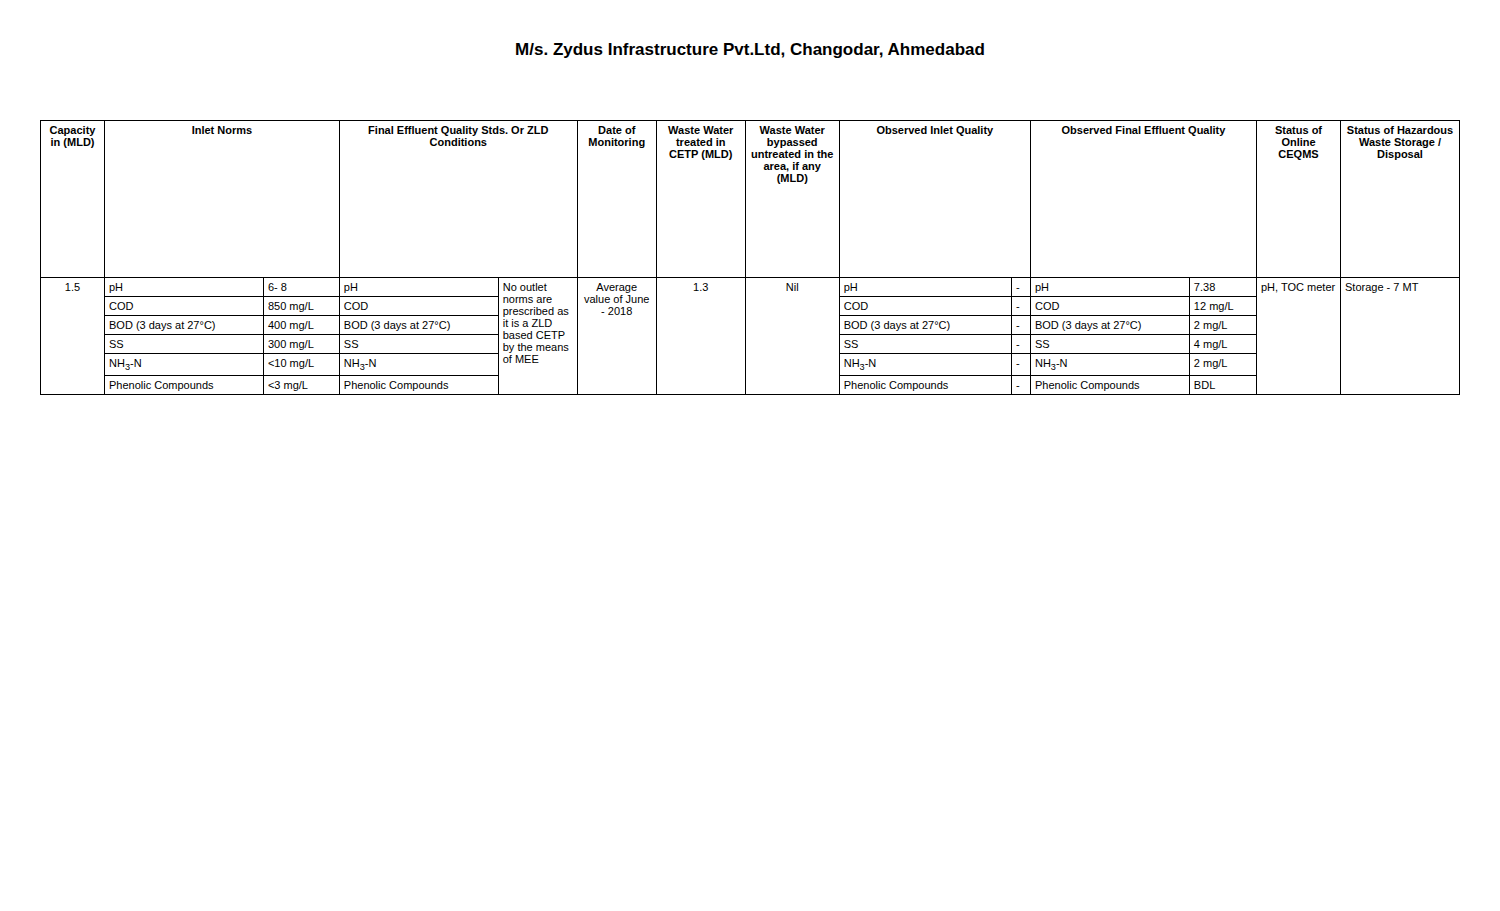M/s. Zydus Infrastructure Pvt.Ltd, Changodar, Ahmedabad
| Capacity in (MLD) | Inlet Norms | Final Effluent Quality Stds. Or ZLD Conditions | Date of Monitoring | Waste Water treated in CETP (MLD) | Waste Water bypassed untreated in the area, if any (MLD) | Observed Inlet Quality | Observed Final Effluent Quality | Status of Online CEQMS | Status of Hazardous Waste Storage / Disposal |
| --- | --- | --- | --- | --- | --- | --- | --- | --- | --- |
| 1.5 | pH | 6- 8 | pH | No outlet norms are prescribed as it is a ZLD based CETP by the means of MEE | Average value of June - 2018 | 1.3 | Nil | pH | - | pH | 7.38 | pH, TOC meter | Storage - 7 MT |
| COD | 850 mg/L | COD | COD | - | COD | 12 mg/L |
| BOD (3 days at 27°C) | 400 mg/L | BOD (3 days at 27°C) | BOD (3 days at 27°C) | - | BOD (3 days at 27°C) | 2 mg/L |
| SS | 300 mg/L | SS | SS | - | SS | 4 mg/L |
| NH 3 -N | <10 mg/L | NH 3 -N | NH 3 -N | - | NH 3 -N | 2 mg/L |
| Phenolic Compounds | <3 mg/L | Phenolic Compounds | Phenolic Compounds | - | Phenolic Compounds | BDL |